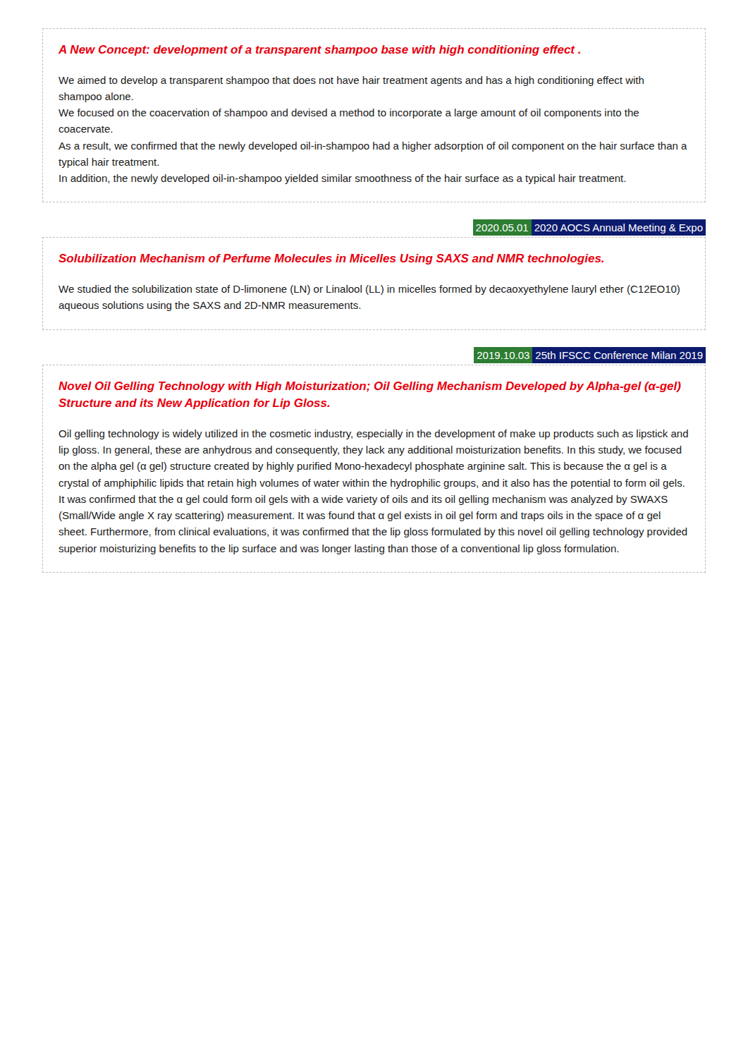A New Concept: development of a transparent shampoo base with high conditioning effect .
We aimed to develop a transparent shampoo that does not have hair treatment agents and has a high conditioning effect with shampoo alone.
We focused on the coacervation of shampoo and devised a method to incorporate a large amount of oil components into the coacervate.
As a result, we confirmed that the newly developed oil-in-shampoo had a higher adsorption of oil component on the hair surface than a typical hair treatment.
In addition, the newly developed oil-in-shampoo yielded similar smoothness of the hair surface as a typical hair treatment.
2020.05.012020 AOCS Annual Meeting & Expo
Solubilization Mechanism of Perfume Molecules in Micelles Using SAXS and NMR technologies.
We studied the solubilization state of D-limonene (LN) or Linalool (LL) in micelles formed by decaoxyethylene lauryl ether (C12EO10) aqueous solutions using the SAXS and 2D-NMR measurements.
2019.10.0325th IFSCC Conference Milan 2019
Novel Oil Gelling Technology with High Moisturization; Oil Gelling Mechanism Developed by Alpha-gel (α-gel) Structure and its New Application for Lip Gloss.
Oil gelling technology is widely utilized in the cosmetic industry, especially in the development of make up products such as lipstick and lip gloss. In general, these are anhydrous and consequently, they lack any additional moisturization benefits. In this study, we focused on the alpha gel (α gel) structure created by highly purified Mono-hexadecyl phosphate arginine salt. This is because the α gel is a crystal of amphiphilic lipids that retain high volumes of water within the hydrophilic groups, and it also has the potential to form oil gels.
It was confirmed that the α gel could form oil gels with a wide variety of oils and its oil gelling mechanism was analyzed by SWAXS (Small/Wide angle X ray scattering) measurement. It was found that α gel exists in oil gel form and traps oils in the space of α gel sheet. Furthermore, from clinical evaluations, it was confirmed that the lip gloss formulated by this novel oil gelling technology provided superior moisturizing benefits to the lip surface and was longer lasting than those of a conventional lip gloss formulation.